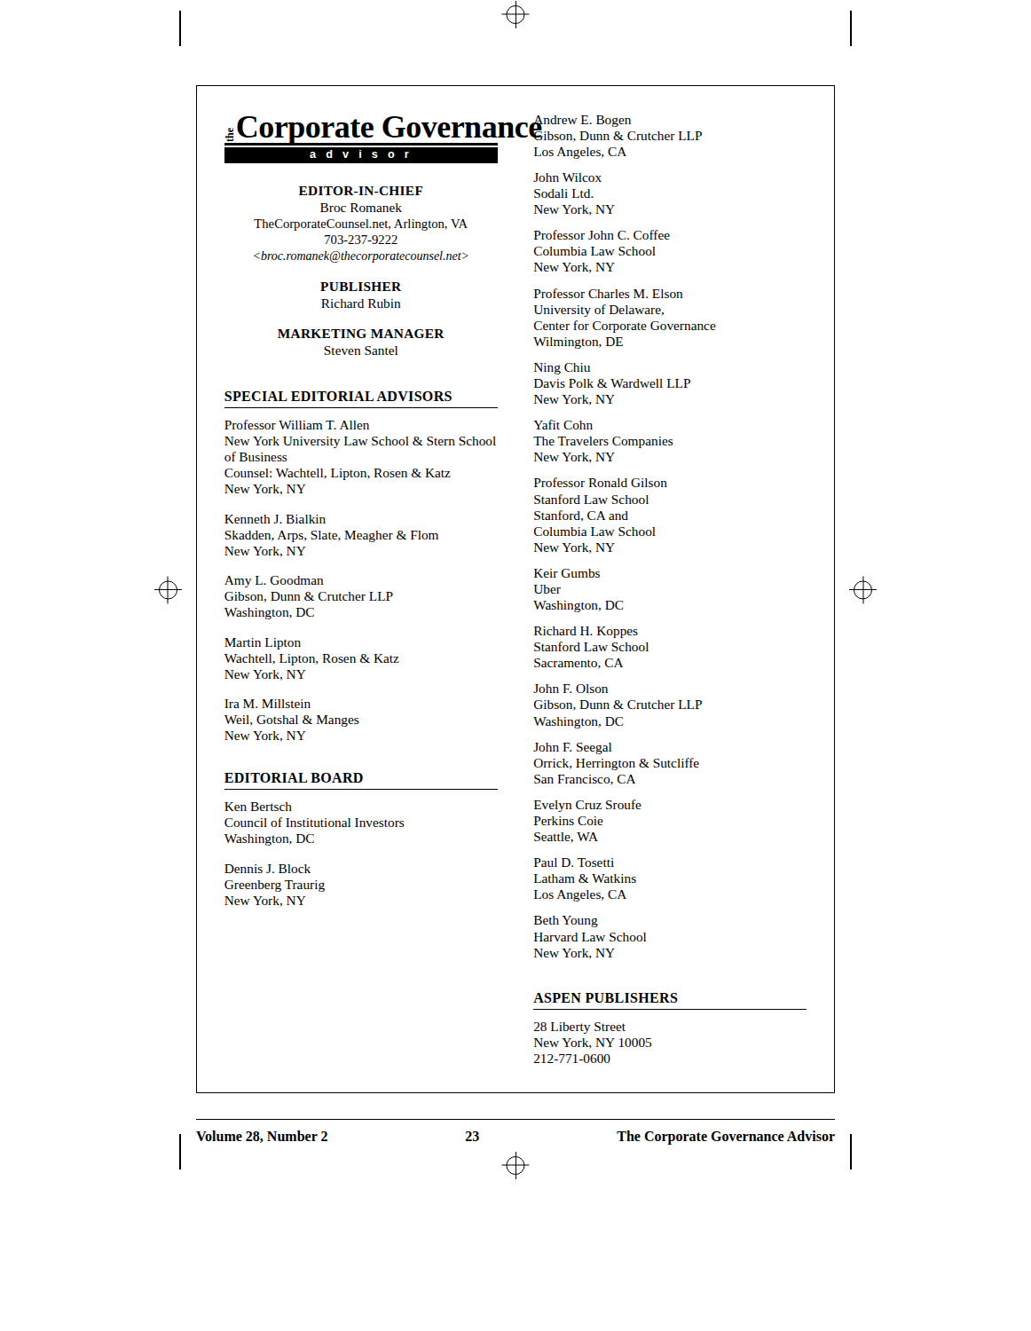the Corporate Governance
a d v i s o r
EDITOR-IN-CHIEF
Broc Romanek
TheCorporateCounsel.net, Arlington, VA
703-237-9222
<broc.romanek@thecorporatecounsel.net>
PUBLISHER
Richard Rubin
MARKETING MANAGER
Steven Santel
Special Editorial Advisors
Professor William T. Allen
New York University Law School & Stern School of Business
Counsel: Wachtell, Lipton, Rosen & Katz
New York, NY
Kenneth J. Bialkin
Skadden, Arps, Slate, Meagher & Flom
New York, NY
Amy L. Goodman
Gibson, Dunn & Crutcher LLP
Washington, DC
Martin Lipton
Wachtell, Lipton, Rosen & Katz
New York, NY
Ira M. Millstein
Weil, Gotshal & Manges
New York, NY
Editorial Board
Ken Bertsch
Council of Institutional Investors
Washington, DC
Dennis J. Block
Greenberg Traurig
New York, NY
Andrew E. Bogen
Gibson, Dunn & Crutcher LLP
Los Angeles, CA
John Wilcox
Sodali Ltd.
New York, NY
Professor John C. Coffee
Columbia Law School
New York, NY
Professor Charles M. Elson
University of Delaware,
Center for Corporate Governance
Wilmington, DE
Ning Chiu
Davis Polk & Wardwell LLP
New York, NY
Yafit Cohn
The Travelers Companies
New York, NY
Professor Ronald Gilson
Stanford Law School
Stanford, CA and
Columbia Law School
New York, NY
Keir Gumbs
Uber
Washington, DC
Richard H. Koppes
Stanford Law School
Sacramento, CA
John F. Olson
Gibson, Dunn & Crutcher LLP
Washington, DC
John F. Seegal
Orrick, Herrington & Sutcliffe
San Francisco, CA
Evelyn Cruz Sroufe
Perkins Coie
Seattle, WA
Paul D. Tosetti
Latham & Watkins
Los Angeles, CA
Beth Young
Harvard Law School
New York, NY
Aspen Publishers
28 Liberty Street
New York, NY 10005
212-771-0600
Volume 28, Number 2
23
The Corporate Governance Advisor